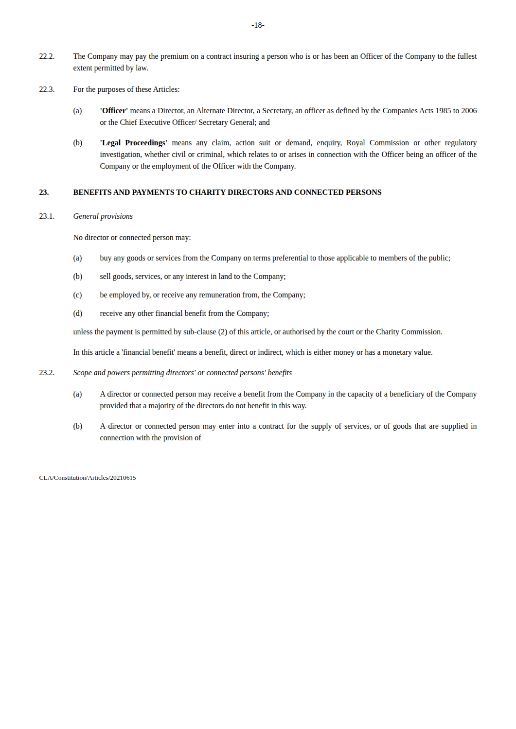-18-
22.2.
The Company may pay the premium on a contract insuring a person who is or has been an Officer of the Company to the fullest extent permitted by law.
22.3.
For the purposes of these Articles:
(a)
'Officer' means a Director, an Alternate Director, a Secretary, an officer as defined by the Companies Acts 1985 to 2006 or the Chief Executive Officer/ Secretary General; and
(b)
'Legal Proceedings' means any claim, action suit or demand, enquiry, Royal Commission or other regulatory investigation, whether civil or criminal, which relates to or arises in connection with the Officer being an officer of the Company or the employment of the Officer with the Company.
23.
BENEFITS AND PAYMENTS TO CHARITY DIRECTORS AND CONNECTED PERSONS
23.1.
General provisions
No director or connected person may:
(a)
buy any goods or services from the Company on terms preferential to those applicable to members of the public;
(b)
sell goods, services, or any interest in land to the Company;
(c)
be employed by, or receive any remuneration from, the Company;
(d)
receive any other financial benefit from the Company;
unless the payment is permitted by sub-clause (2) of this article, or authorised by the court or the Charity Commission.
In this article a 'financial benefit' means a benefit, direct or indirect, which is either money or has a monetary value.
23.2.
Scope and powers permitting directors' or connected persons' benefits
(a)
A director or connected person may receive a benefit from the Company in the capacity of a beneficiary of the Company provided that a majority of the directors do not benefit in this way.
(b)
A director or connected person may enter into a contract for the supply of services, or of goods that are supplied in connection with the provision of
CLA/Constitution/Articles/20210615